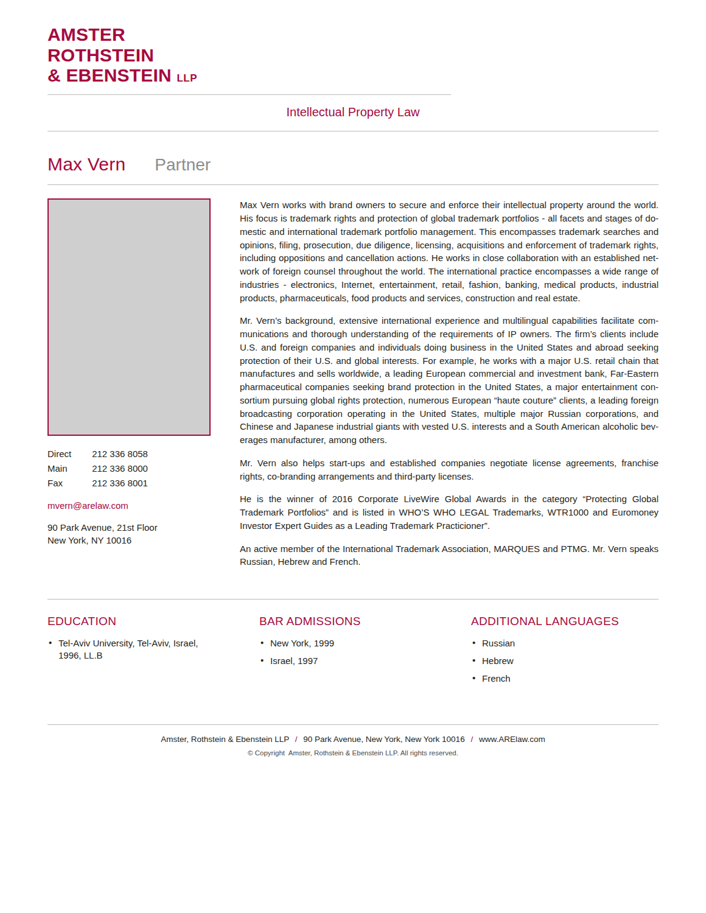AMSTER
ROTHSTEIN
& EBENSTEIN LLP
Intellectual Property Law
Max Vern
Partner
| Direct | 212 336 8058 |
| Main | 212 336 8000 |
| Fax | 212 336 8001 |
mvern@arelaw.com
90 Park Avenue, 21st Floor
New York, NY 10016
Max Vern works with brand owners to secure and enforce their intellectual property around the world. His focus is trademark rights and protection of global trademark portfolios - all facets and stages of domestic and international trademark portfolio management. This encompasses trademark searches and opinions, filing, prosecution, due diligence, licensing, acquisitions and enforcement of trademark rights, including oppositions and cancellation actions. He works in close collaboration with an established network of foreign counsel throughout the world. The international practice encompasses a wide range of industries - electronics, Internet, entertainment, retail, fashion, banking, medical products, industrial products, pharmaceuticals, food products and services, construction and real estate.
Mr. Vern’s background, extensive international experience and multilingual capabilities facilitate communications and thorough understanding of the requirements of IP owners. The firm’s clients include U.S. and foreign companies and individuals doing business in the United States and abroad seeking protection of their U.S. and global interests. For example, he works with a major U.S. retail chain that manufactures and sells worldwide, a leading European commercial and investment bank, Far-Eastern pharmaceutical companies seeking brand protection in the United States, a major entertainment consortium pursuing global rights protection, numerous European “haute couture” clients, a leading foreign broadcasting corporation operating in the United States, multiple major Russian corporations, and Chinese and Japanese industrial giants with vested U.S. interests and a South American alcoholic beverages manufacturer, among others.
Mr. Vern also helps start-ups and established companies negotiate license agreements, franchise rights, co-branding arrangements and third-party licenses.
He is the winner of 2016 Corporate LiveWire Global Awards in the category “Protecting Global Trademark Portfolios” and is listed in WHO’S WHO LEGAL Trademarks, WTR1000 and Euromoney Investor Expert Guides as a Leading Trademark Practicioner”.
An active member of the International Trademark Association, MARQUES and PTMG. Mr. Vern speaks Russian, Hebrew and French.
EDUCATION
Tel-Aviv University, Tel-Aviv, Israel, 1996, LL.B
BAR ADMISSIONS
New York, 1999
Israel, 1997
ADDITIONAL LANGUAGES
Russian
Hebrew
French
Amster, Rothstein & Ebenstein LLP / 90 Park Avenue, New York, New York 10016 / www.ARElaw.com
© Copyright Amster, Rothstein & Ebenstein LLP. All rights reserved.